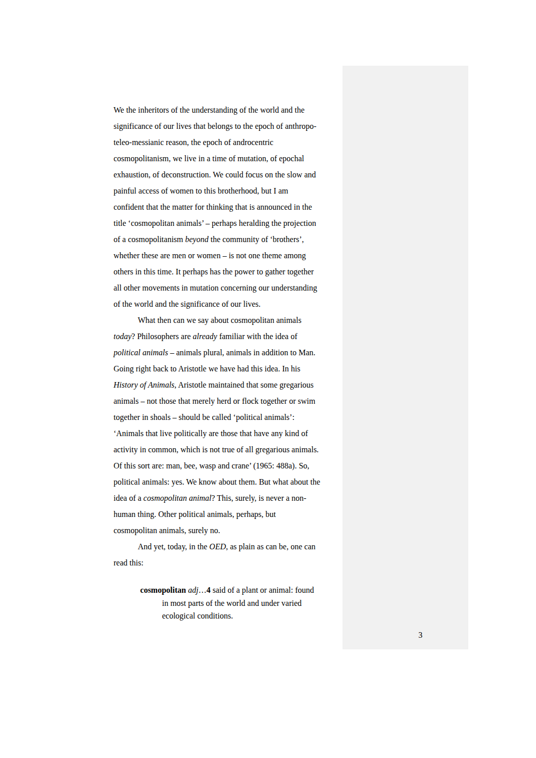We the inheritors of the understanding of the world and the significance of our lives that belongs to the epoch of anthropo-teleo-messianic reason, the epoch of androcentric cosmopolitanism, we live in a time of mutation, of epochal exhaustion, of deconstruction. We could focus on the slow and painful access of women to this brotherhood, but I am confident that the matter for thinking that is announced in the title ‘cosmopolitan animals’ – perhaps heralding the projection of a cosmopolitanism beyond the community of ‘brothers’, whether these are men or women – is not one theme among others in this time. It perhaps has the power to gather together all other movements in mutation concerning our understanding of the world and the significance of our lives.
What then can we say about cosmopolitan animals today? Philosophers are already familiar with the idea of political animals – animals plural, animals in addition to Man. Going right back to Aristotle we have had this idea. In his History of Animals, Aristotle maintained that some gregarious animals – not those that merely herd or flock together or swim together in shoals – should be called ‘political animals’: ‘Animals that live politically are those that have any kind of activity in common, which is not true of all gregarious animals. Of this sort are: man, bee, wasp and crane’ (1965: 488a). So, political animals: yes. We know about them. But what about the idea of a cosmopolitan animal? This, surely, is never a non-human thing. Other political animals, perhaps, but cosmopolitan animals, surely no.
And yet, today, in the OED, as plain as can be, one can read this:
cosmopolitan adj…4 said of a plant or animal: found in most parts of the world and under varied ecological conditions.
3